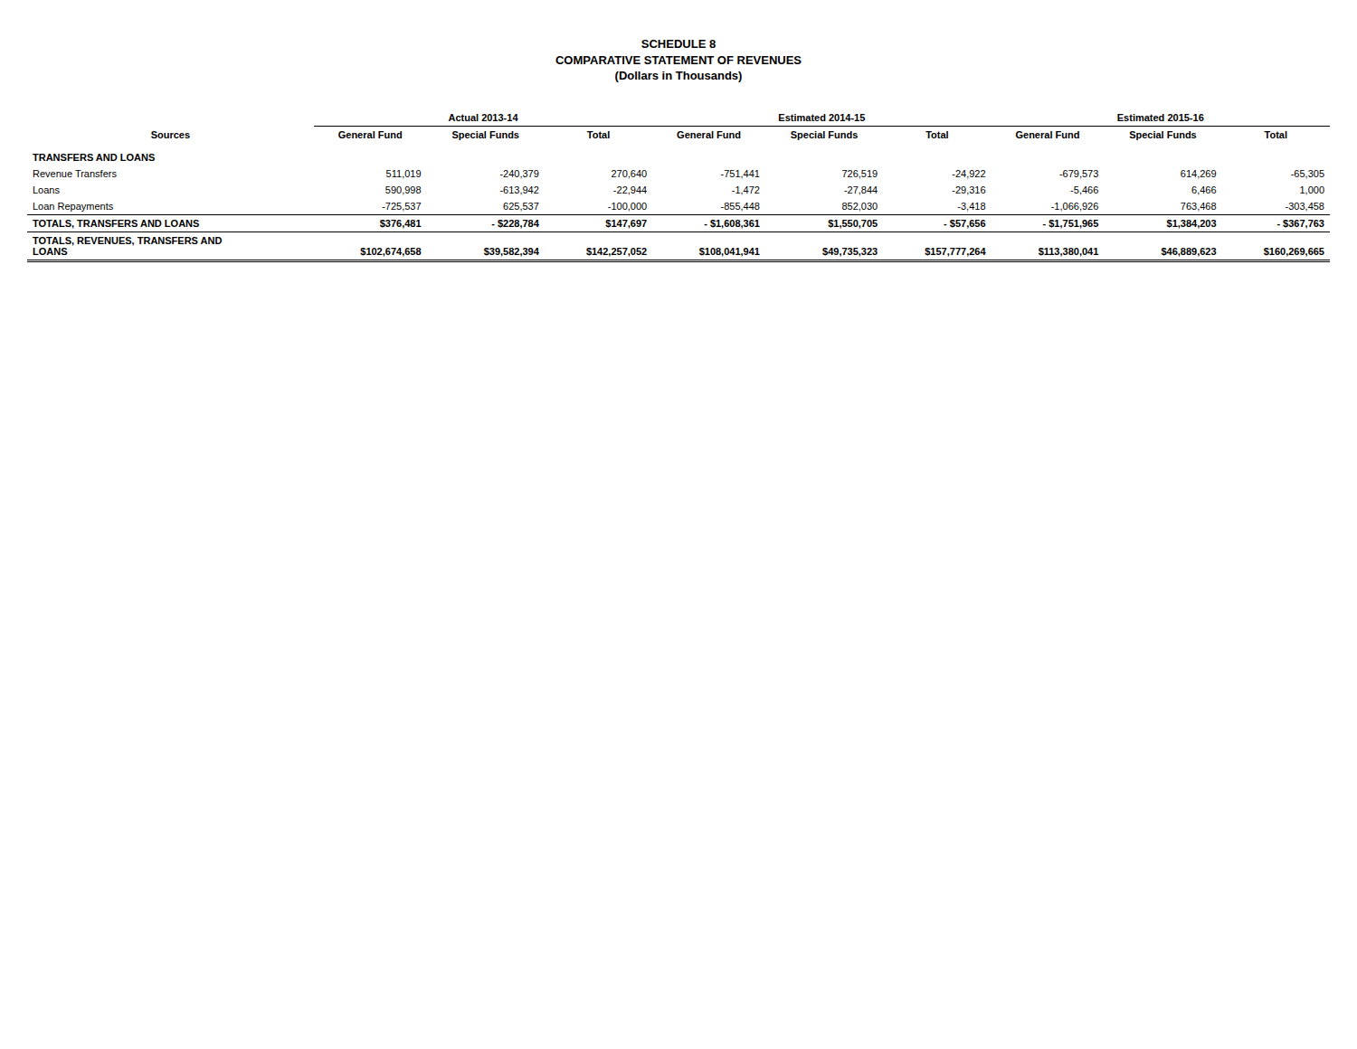SCHEDULE 8
COMPARATIVE STATEMENT OF REVENUES
(Dollars in Thousands)
| | Actual 2013-14 | Estimated 2014-15 | Estimated 2015-16 |
| --- | --- | --- | --- |
| Sources | General Fund | Special Funds | Total | General Fund | Special Funds | Total | General Fund | Special Funds | Total |
| TRANSFERS AND LOANS |
| Revenue Transfers | 511,019 | -240,379 | 270,640 | -751,441 | 726,519 | -24,922 | -679,573 | 614,269 | -65,305 |
| Loans | 590,998 | -613,942 | -22,944 | -1,472 | -27,844 | -29,316 | -5,466 | 6,466 | 1,000 |
| Loan Repayments | -725,537 | 625,537 | -100,000 | -855,448 | 852,030 | -3,418 | -1,066,926 | 763,468 | -303,458 |
| TOTALS, TRANSFERS AND LOANS | $376,481 | - $228,784 | $147,697 | - $1,608,361 | $1,550,705 | - $57,656 | - $1,751,965 | $1,384,203 | - $367,763 |
| TOTALS, REVENUES, TRANSFERS AND LOANS | $102,674,658 | $39,582,394 | $142,257,052 | $108,041,941 | $49,735,323 | $157,777,264 | $113,380,041 | $46,889,623 | $160,269,665 |